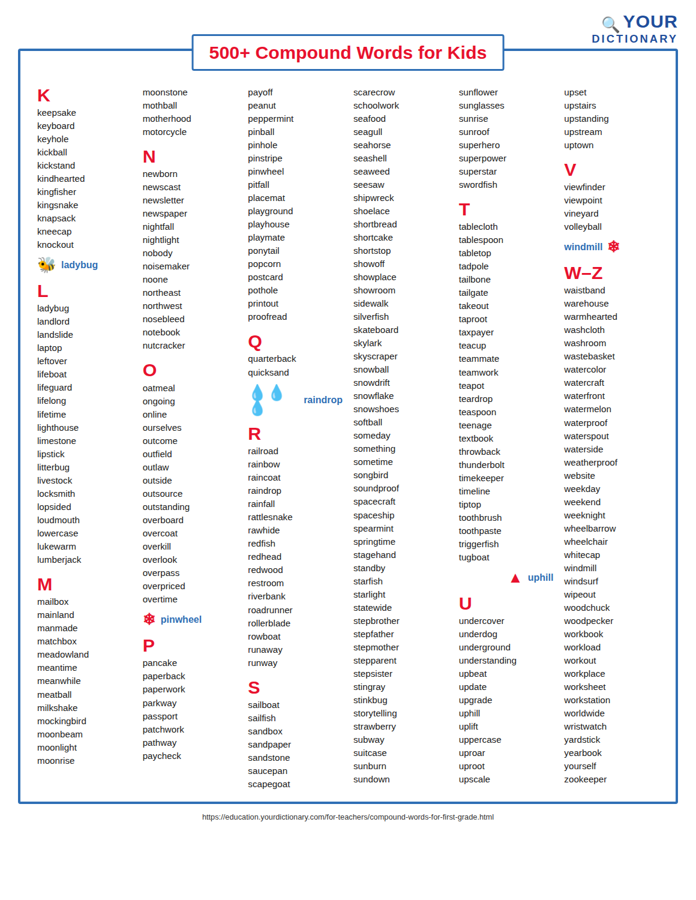🔍 YOUR DICTIONARY
500+ Compound Words for Kids
K
keepsake
keyboard
keyhole
kickball
kickstand
kindhearted
kingfisher
kingsnake
knapsack
kneecap
knockout
🐝 ladybug
L
ladybug
landlord
landslide
laptop
leftover
lifeboat
lifeguard
lifelong
lifetime
lighthouse
limestone
lipstick
litterbug
livestock
locksmith
lopsided
loudmouth
lowercase
lukewarm
lumberjack
M
mailbox
mainland
manmade
matchbox
meadowland
meantime
meanwhile
meatball
milkshake
mockingbird
moonbeam
moonlight
moonrise
moonstone
mothball
motherhood
motorcycle
N
newborn
newscast
newsletter
newspaper
nightfall
nightlight
nobody
noisemaker
noone
northeast
northwest
nosebleed
notebook
nutcracker
O
oatmeal
ongoing
online
ourselves
outcome
outfield
outlaw
outside
outsource
outstanding
overboard
overcoat
overkill
overlook
overpass
overpriced
overtime
❄ pinwheel
P
pancake
paperback
paperwork
parkway
passport
patchwork
pathway
paycheck
payoff
peanut
peppermint
pinball
pinhole
pinstripe
pinwheel
pitfall
placemat
playground
playhouse
playmate
ponytail
popcorn
postcard
pothole
printout
proofread
Q
quarterback
quicksand
💧💧💧 raindrop
R
railroad
rainbow
raincoat
raindrop
rainfall
rattlesnake
rawhide
redfish
redhead
redwood
restroom
riverbank
roadrunner
rollerblade
rowboat
runaway
runway
S
sailboat
sailfish
sandbox
sandpaper
sandstone
saucepan
scapegoat
scarecrow
schoolwork
seafood
seagull
seahorse
seashell
seaweed
seesaw
shipwreck
shoelace
shortbread
shortcake
shortstop
showoff
showplace
showroom
sidewalk
silverfish
skateboard
skylark
skyscraper
snowball
snowdrift
snowflake
snowshoes
softball
someday
something
sometime
songbird
soundproof
spacecraft
spaceship
spearmint
springtime
stagehand
standby
starfish
starlight
statewide
stepbrother
stepfather
stepmother
stepparent
stepsister
stingray
stinkbug
storytelling
strawberry
subway
suitcase
sunburn
sundown
sunflower
sunglasses
sunrise
sunroof
superhero
superpower
superstar
swordfish
T
tablecloth
tablespoon
tabletop
tadpole
tailbone
tailgate
takeout
taproot
taxpayer
teacup
teammate
teamwork
teapot
teardrop
teaspoon
teenage
textbook
throwback
thunderbolt
timekeeper
timeline
tiptop
toothbrush
toothpaste
triggerfish
tugboat
▲ uphill
U
undercover
underdog
underground
understanding
upbeat
update
upgrade
uphill
uplift
uppercase
uproar
uproot
upscale
upset
upstairs
upstanding
upstream
uptown
V
viewfinder
viewpoint
vineyard
volleyball
windmill ❄
W–Z
waistband
warehouse
warmhearted
washcloth
washroom
wastebasket
watercolor
watercraft
waterfront
watermelon
waterproof
waterspout
waterside
weatherproof
website
weekday
weekend
weeknight
wheelbarrow
wheelchair
whitecap
windmill
windsurf
wipeout
woodchuck
woodpecker
workbook
workload
workout
workplace
worksheet
workstation
worldwide
wristwatch
yardstick
yearbook
yourself
zookeeper
https://education.yourdictionary.com/for-teachers/compound-words-for-first-grade.html